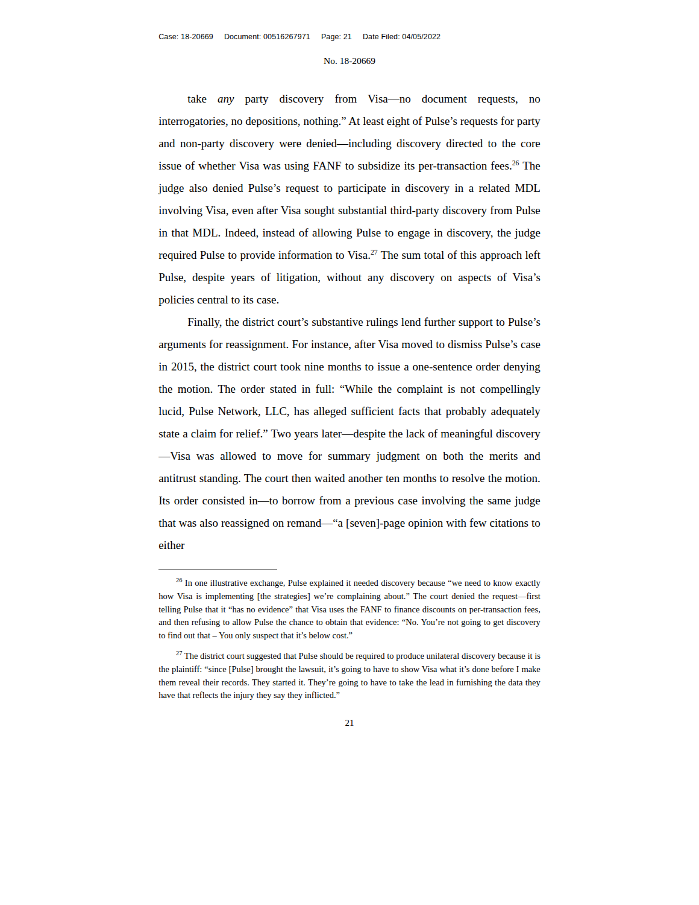Case: 18-20669 Document: 00516267971 Page: 21 Date Filed: 04/05/2022
No. 18-20669
take any party discovery from Visa—no document requests, no interrogatories, no depositions, nothing.” At least eight of Pulse’s requests for party and non-party discovery were denied—including discovery directed to the core issue of whether Visa was using FANF to subsidize its per-transaction fees.26 The judge also denied Pulse’s request to participate in discovery in a related MDL involving Visa, even after Visa sought substantial third-party discovery from Pulse in that MDL. Indeed, instead of allowing Pulse to engage in discovery, the judge required Pulse to provide information to Visa.27 The sum total of this approach left Pulse, despite years of litigation, without any discovery on aspects of Visa’s policies central to its case.
Finally, the district court’s substantive rulings lend further support to Pulse’s arguments for reassignment. For instance, after Visa moved to dismiss Pulse’s case in 2015, the district court took nine months to issue a one-sentence order denying the motion. The order stated in full: “While the complaint is not compellingly lucid, Pulse Network, LLC, has alleged sufficient facts that probably adequately state a claim for relief.” Two years later—despite the lack of meaningful discovery—Visa was allowed to move for summary judgment on both the merits and antitrust standing. The court then waited another ten months to resolve the motion. Its order consisted in—to borrow from a previous case involving the same judge that was also reassigned on remand—“a [seven]-page opinion with few citations to either
26 In one illustrative exchange, Pulse explained it needed discovery because “we need to know exactly how Visa is implementing [the strategies] we’re complaining about.” The court denied the request—first telling Pulse that it “has no evidence” that Visa uses the FANF to finance discounts on per-transaction fees, and then refusing to allow Pulse the chance to obtain that evidence: “No. You’re not going to get discovery to find out that – You only suspect that it’s below cost.”
27 The district court suggested that Pulse should be required to produce unilateral discovery because it is the plaintiff: “since [Pulse] brought the lawsuit, it’s going to have to show Visa what it’s done before I make them reveal their records. They started it. They’re going to have to take the lead in furnishing the data they have that reflects the injury they say they inflicted.”
21